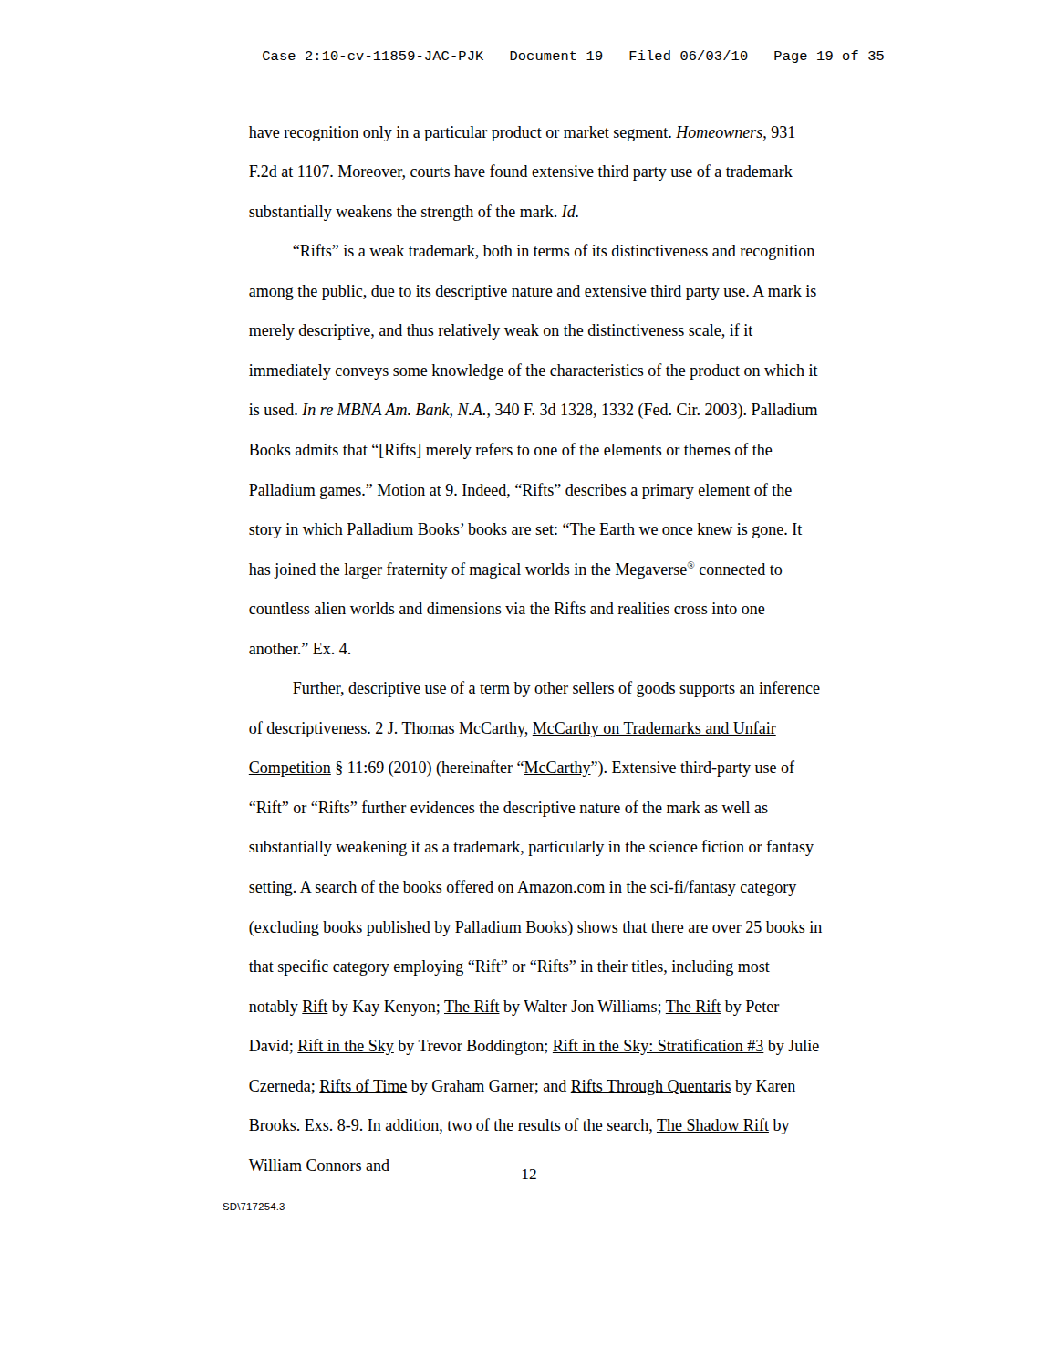Case 2:10-cv-11859-JAC-PJK Document 19 Filed 06/03/10 Page 19 of 35
have recognition only in a particular product or market segment. Homeowners, 931 F.2d at 1107. Moreover, courts have found extensive third party use of a trademark substantially weakens the strength of the mark. Id.
“Rifts” is a weak trademark, both in terms of its distinctiveness and recognition among the public, due to its descriptive nature and extensive third party use. A mark is merely descriptive, and thus relatively weak on the distinctiveness scale, if it immediately conveys some knowledge of the characteristics of the product on which it is used. In re MBNA Am. Bank, N.A., 340 F. 3d 1328, 1332 (Fed. Cir. 2003). Palladium Books admits that “[Rifts] merely refers to one of the elements or themes of the Palladium games.” Motion at 9. Indeed, “Rifts” describes a primary element of the story in which Palladium Books’ books are set: “The Earth we once knew is gone. It has joined the larger fraternity of magical worlds in the Megaverse® connected to countless alien worlds and dimensions via the Rifts and realities cross into one another.” Ex. 4.
Further, descriptive use of a term by other sellers of goods supports an inference of descriptiveness. 2 J. Thomas McCarthy, McCarthy on Trademarks and Unfair Competition § 11:69 (2010) (hereinafter “McCarthy”). Extensive third-party use of “Rift” or “Rifts” further evidences the descriptive nature of the mark as well as substantially weakening it as a trademark, particularly in the science fiction or fantasy setting. A search of the books offered on Amazon.com in the sci-fi/fantasy category (excluding books published by Palladium Books) shows that there are over 25 books in that specific category employing “Rift” or “Rifts” in their titles, including most notably Rift by Kay Kenyon; The Rift by Walter Jon Williams; The Rift by Peter David; Rift in the Sky by Trevor Boddington; Rift in the Sky: Stratification #3 by Julie Czerneda; Rifts of Time by Graham Garner; and Rifts Through Quentaris by Karen Brooks. Exs. 8-9. In addition, two of the results of the search, The Shadow Rift by William Connors and
12
SD\717254.3